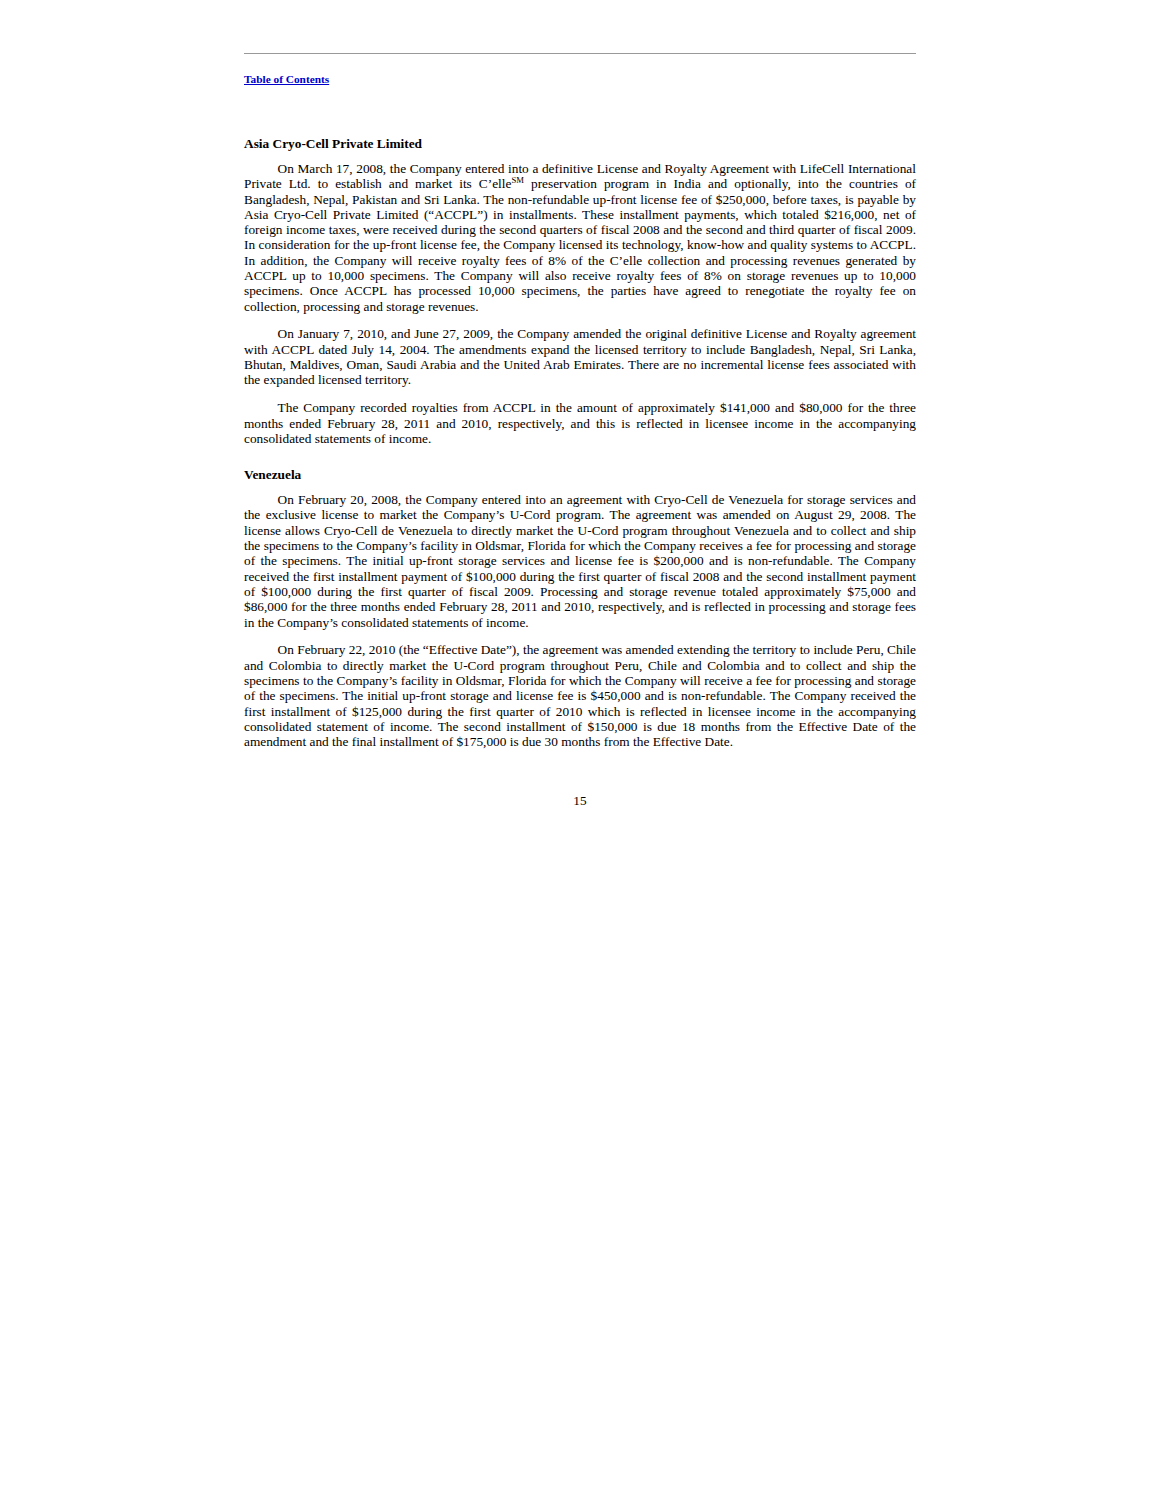Table of Contents
Asia Cryo-Cell Private Limited
On March 17, 2008, the Company entered into a definitive License and Royalty Agreement with LifeCell International Private Ltd. to establish and market its C’elleSM preservation program in India and optionally, into the countries of Bangladesh, Nepal, Pakistan and Sri Lanka. The non-refundable up-front license fee of $250,000, before taxes, is payable by Asia Cryo-Cell Private Limited (“ACCPL”) in installments. These installment payments, which totaled $216,000, net of foreign income taxes, were received during the second quarters of fiscal 2008 and the second and third quarter of fiscal 2009. In consideration for the up-front license fee, the Company licensed its technology, know-how and quality systems to ACCPL. In addition, the Company will receive royalty fees of 8% of the C’elle collection and processing revenues generated by ACCPL up to 10,000 specimens. The Company will also receive royalty fees of 8% on storage revenues up to 10,000 specimens. Once ACCPL has processed 10,000 specimens, the parties have agreed to renegotiate the royalty fee on collection, processing and storage revenues.
On January 7, 2010, and June 27, 2009, the Company amended the original definitive License and Royalty agreement with ACCPL dated July 14, 2004. The amendments expand the licensed territory to include Bangladesh, Nepal, Sri Lanka, Bhutan, Maldives, Oman, Saudi Arabia and the United Arab Emirates. There are no incremental license fees associated with the expanded licensed territory.
The Company recorded royalties from ACCPL in the amount of approximately $141,000 and $80,000 for the three months ended February 28, 2011 and 2010, respectively, and this is reflected in licensee income in the accompanying consolidated statements of income.
Venezuela
On February 20, 2008, the Company entered into an agreement with Cryo-Cell de Venezuela for storage services and the exclusive license to market the Company’s U-Cord program. The agreement was amended on August 29, 2008. The license allows Cryo-Cell de Venezuela to directly market the U-Cord program throughout Venezuela and to collect and ship the specimens to the Company’s facility in Oldsmar, Florida for which the Company receives a fee for processing and storage of the specimens. The initial up-front storage services and license fee is $200,000 and is non-refundable. The Company received the first installment payment of $100,000 during the first quarter of fiscal 2008 and the second installment payment of $100,000 during the first quarter of fiscal 2009. Processing and storage revenue totaled approximately $75,000 and $86,000 for the three months ended February 28, 2011 and 2010, respectively, and is reflected in processing and storage fees in the Company’s consolidated statements of income.
On February 22, 2010 (the “Effective Date”), the agreement was amended extending the territory to include Peru, Chile and Colombia to directly market the U-Cord program throughout Peru, Chile and Colombia and to collect and ship the specimens to the Company’s facility in Oldsmar, Florida for which the Company will receive a fee for processing and storage of the specimens. The initial up-front storage and license fee is $450,000 and is non-refundable. The Company received the first installment of $125,000 during the first quarter of 2010 which is reflected in licensee income in the accompanying consolidated statement of income. The second installment of $150,000 is due 18 months from the Effective Date of the amendment and the final installment of $175,000 is due 30 months from the Effective Date.
15